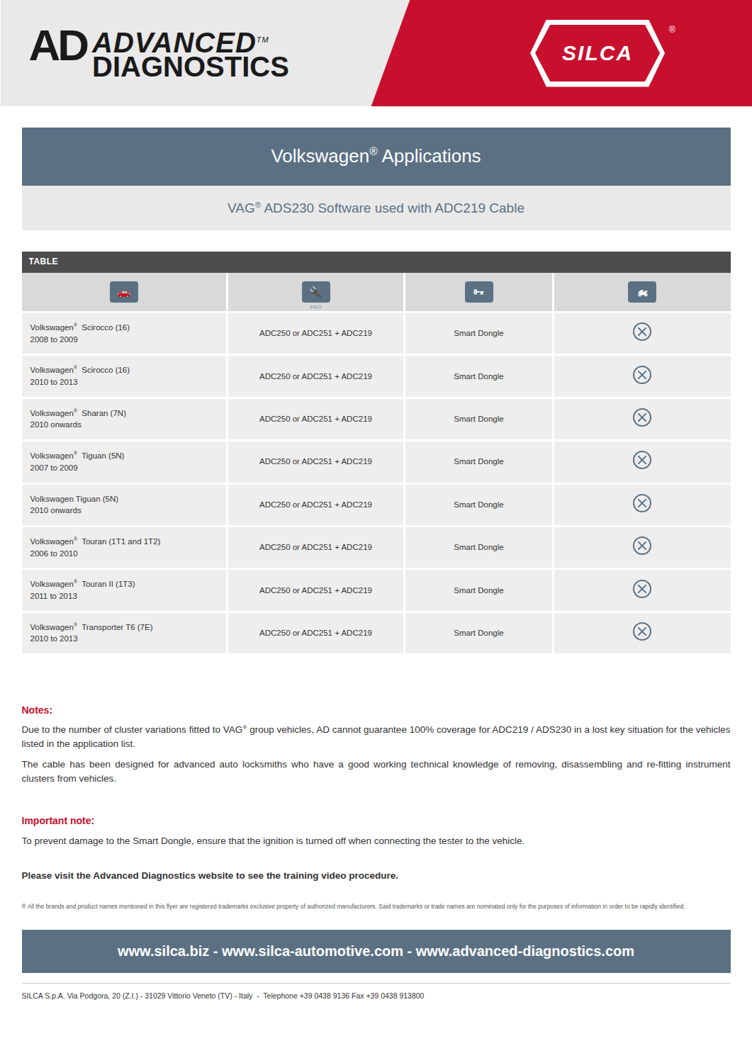AD ADVANCEDTM DIAGNOSTICS
SILCA
®
Volkswagen® Applications
VAG® ADS230 Software used with ADC219 Cable
TABLE
| Volkswagen ® Scirocco (16) 2008 to 2009 | ADC250 or ADC251 + ADC219 | Smart Dongle | |
| Volkswagen ® Scirocco (16) 2010 to 2013 | ADC250 or ADC251 + ADC219 | Smart Dongle | |
| Volkswagen ® Sharan (7N) 2010 onwards | ADC250 or ADC251 + ADC219 | Smart Dongle | |
| Volkswagen ® Tiguan (5N) 2007 to 2009 | ADC250 or ADC251 + ADC219 | Smart Dongle | |
| Volkswagen Tiguan (5N) 2010 onwards | ADC250 or ADC251 + ADC219 | Smart Dongle | |
| Volkswagen ® Touran (1T1 and 1T2) 2006 to 2010 | ADC250 or ADC251 + ADC219 | Smart Dongle | |
| Volkswagen ® Touran II (1T3) 2011 to 2013 | ADC250 or ADC251 + ADC219 | Smart Dongle | |
| Volkswagen ® Transporter T6 (7E) 2010 to 2013 | ADC250 or ADC251 + ADC219 | Smart Dongle | |
Notes:
Due to the number of cluster variations fitted to VAG® group vehicles, AD cannot guarantee 100% coverage for ADC219 / ADS230 in a lost key situation for the vehicles listed in the application list.
The cable has been designed for advanced auto locksmiths who have a good working technical knowledge of removing, disassembling and re-fitting instrument clusters from vehicles.
Important note:
To prevent damage to the Smart Dongle, ensure that the ignition is turned off when connecting the tester to the vehicle.
Please visit the Advanced Diagnostics website to see the training video procedure.
® All the brands and product names mentioned in this flyer are registered trademarks exclusive property of authorized manufacturers. Said trademarks or trade names are nominated only for the purposes of information in order to be rapidly identified.
www.silca.biz - www.silca-automotive.com - www.advanced-diagnostics.com
SILCA S.p.A. Via Podgora, 20 (Z.I.) - 31029 Vittorio Veneto (TV) - Italy - Telephone +39 0438 9136 Fax +39 0438 913800